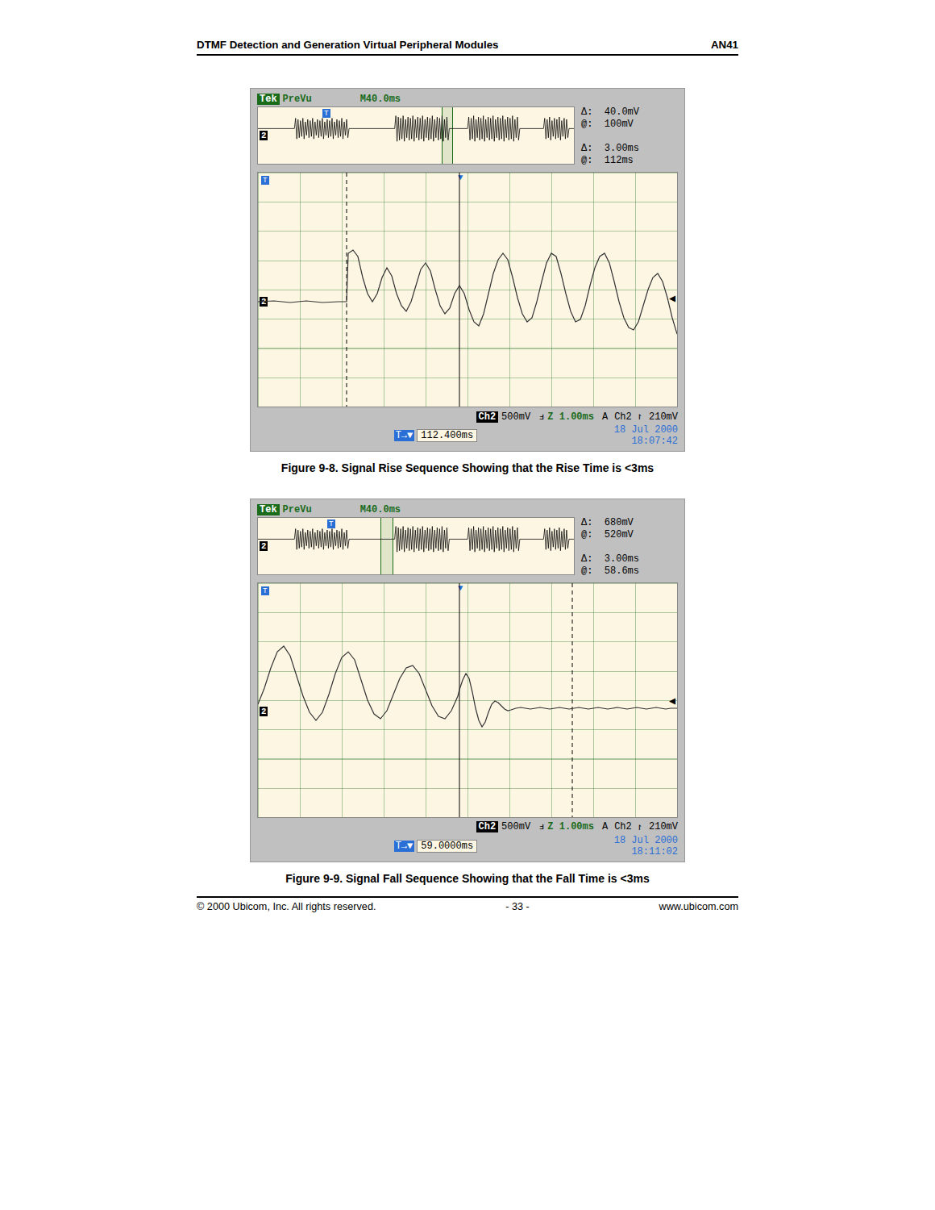DTMF Detection and Generation Virtual Peripheral Modules
AN41
Tek PreVu M40.0ms
2 T
Δ: 40.0mV @: 100mV Δ: 3.00ms @: 112ms
2 T ▼ ◀
Ch2 500mV ⅎ Z 1.00ms A Ch2 ↾ 210mV
T→▼ 112.400ms
18 Jul 2000
18:07:42
Figure 9-8. Signal Rise Sequence Showing that the Rise Time is <3ms
Tek PreVu M40.0ms
2 T
Δ: 680mV @: 520mV Δ: 3.00ms @: 58.6ms
2 T ▼ ◀
Ch2 500mV ⅎ Z 1.00ms A Ch2 ↾ 210mV
T→▼ 59.0000ms
18 Jul 2000
18:11:02
Figure 9-9. Signal Fall Sequence Showing that the Fall Time is <3ms
© 2000 Ubicom, Inc. All rights reserved.
- 33 -
www.ubicom.com